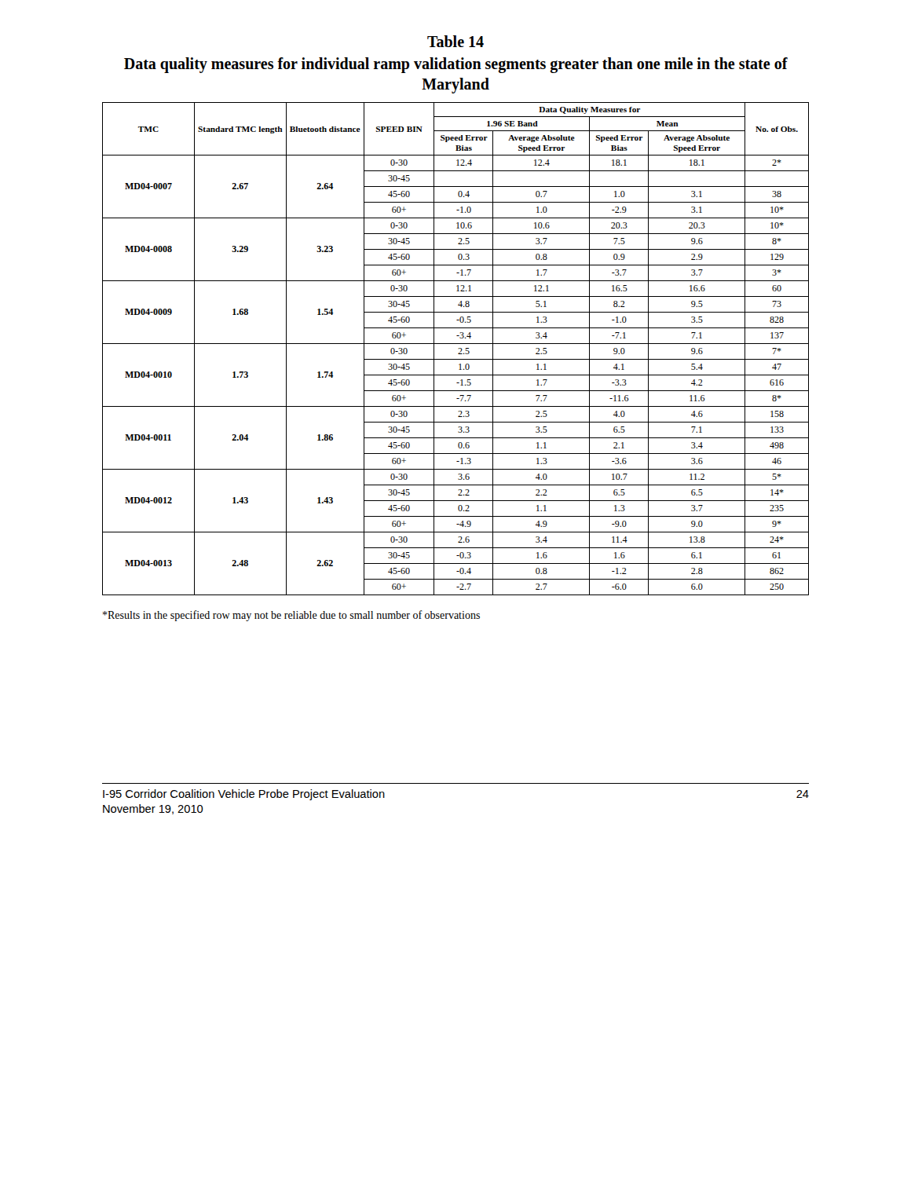Table 14
Data quality measures for individual ramp validation segments greater than one mile in the state of Maryland
| TMC | Standard TMC length | Bluetooth distance | SPEED BIN | Data Quality Measures for | No. of Obs. |
| --- | --- | --- | --- | --- | --- |
| 1.96 SE Band | Mean |
| Speed Error Bias | Average Absolute Speed Error | Speed Error Bias | Average Absolute Speed Error |
| MD04-0007 | 2.67 | 2.64 | 0-30 | 12.4 | 12.4 | 18.1 | 18.1 | 2* |
| 30-45 | | | | | |
| 45-60 | 0.4 | 0.7 | 1.0 | 3.1 | 38 |
| 60+ | -1.0 | 1.0 | -2.9 | 3.1 | 10* |
| MD04-0008 | 3.29 | 3.23 | 0-30 | 10.6 | 10.6 | 20.3 | 20.3 | 10* |
| 30-45 | 2.5 | 3.7 | 7.5 | 9.6 | 8* |
| 45-60 | 0.3 | 0.8 | 0.9 | 2.9 | 129 |
| 60+ | -1.7 | 1.7 | -3.7 | 3.7 | 3* |
| MD04-0009 | 1.68 | 1.54 | 0-30 | 12.1 | 12.1 | 16.5 | 16.6 | 60 |
| 30-45 | 4.8 | 5.1 | 8.2 | 9.5 | 73 |
| 45-60 | -0.5 | 1.3 | -1.0 | 3.5 | 828 |
| 60+ | -3.4 | 3.4 | -7.1 | 7.1 | 137 |
| MD04-0010 | 1.73 | 1.74 | 0-30 | 2.5 | 2.5 | 9.0 | 9.6 | 7* |
| 30-45 | 1.0 | 1.1 | 4.1 | 5.4 | 47 |
| 45-60 | -1.5 | 1.7 | -3.3 | 4.2 | 616 |
| 60+ | -7.7 | 7.7 | -11.6 | 11.6 | 8* |
| MD04-0011 | 2.04 | 1.86 | 0-30 | 2.3 | 2.5 | 4.0 | 4.6 | 158 |
| 30-45 | 3.3 | 3.5 | 6.5 | 7.1 | 133 |
| 45-60 | 0.6 | 1.1 | 2.1 | 3.4 | 498 |
| 60+ | -1.3 | 1.3 | -3.6 | 3.6 | 46 |
| MD04-0012 | 1.43 | 1.43 | 0-30 | 3.6 | 4.0 | 10.7 | 11.2 | 5* |
| 30-45 | 2.2 | 2.2 | 6.5 | 6.5 | 14* |
| 45-60 | 0.2 | 1.1 | 1.3 | 3.7 | 235 |
| 60+ | -4.9 | 4.9 | -9.0 | 9.0 | 9* |
| MD04-0013 | 2.48 | 2.62 | 0-30 | 2.6 | 3.4 | 11.4 | 13.8 | 24* |
| 30-45 | -0.3 | 1.6 | 1.6 | 6.1 | 61 |
| 45-60 | -0.4 | 0.8 | -1.2 | 2.8 | 862 |
| 60+ | -2.7 | 2.7 | -6.0 | 6.0 | 250 |
*Results in the specified row may not be reliable due to small number of observations
I-95 Corridor Coalition Vehicle Probe Project Evaluation
November 19, 2010
24